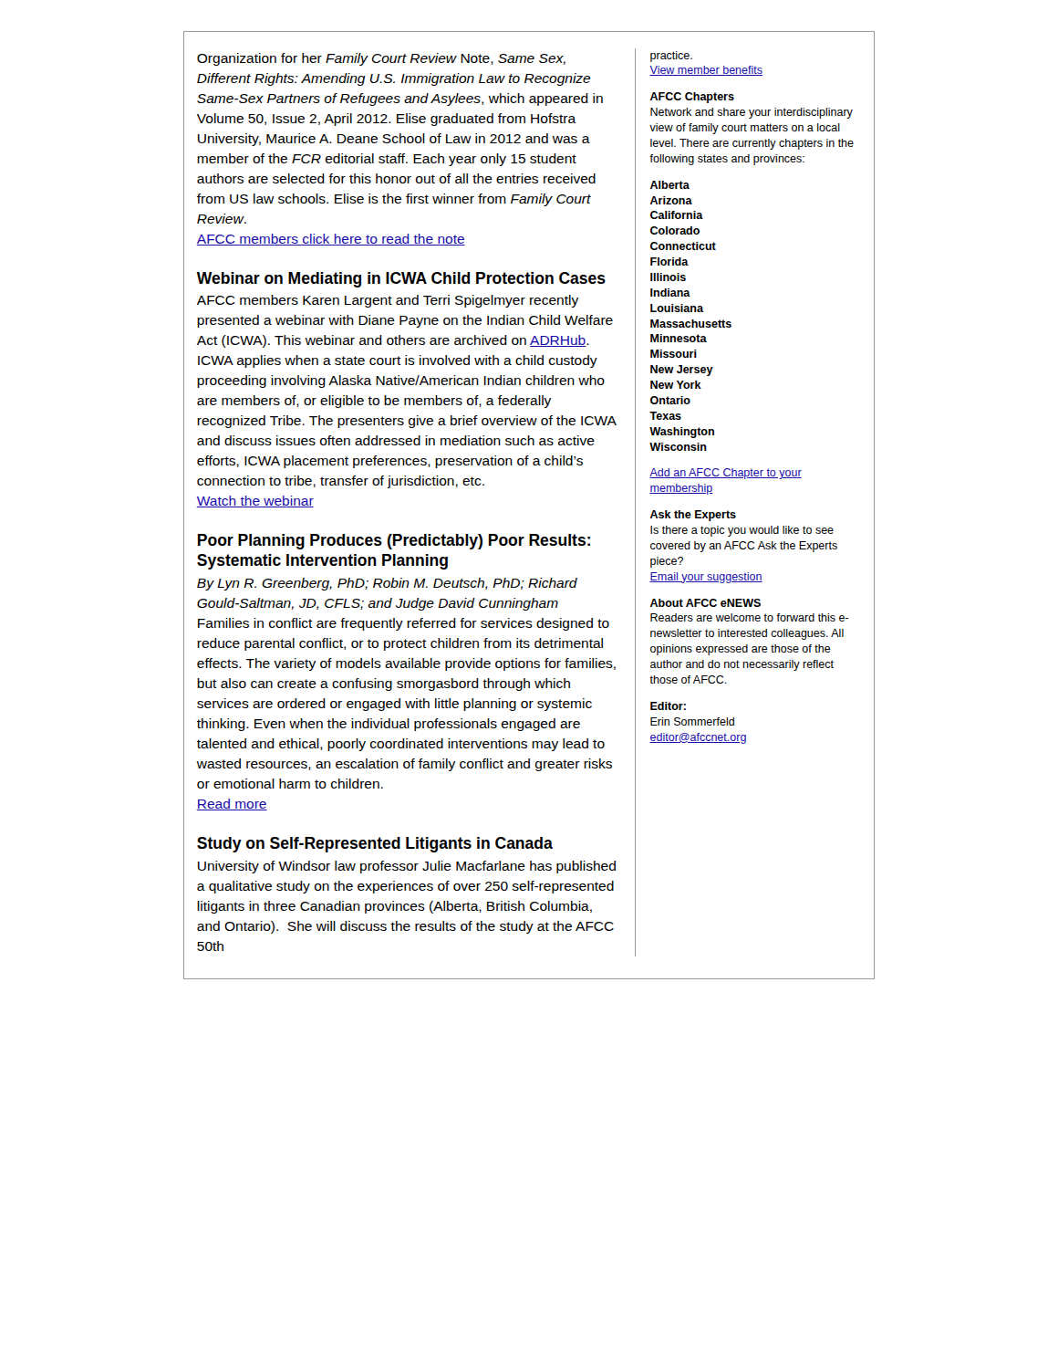Organization for her Family Court Review Note, Same Sex, Different Rights: Amending U.S. Immigration Law to Recognize Same-Sex Partners of Refugees and Asylees, which appeared in Volume 50, Issue 2, April 2012. Elise graduated from Hofstra University, Maurice A. Deane School of Law in 2012 and was a member of the FCR editorial staff. Each year only 15 student authors are selected for this honor out of all the entries received from US law schools. Elise is the first winner from Family Court Review.
AFCC members click here to read the note
Webinar on Mediating in ICWA Child Protection Cases
AFCC members Karen Largent and Terri Spigelmyer recently presented a webinar with Diane Payne on the Indian Child Welfare Act (ICWA). This webinar and others are archived on ADRHub. ICWA applies when a state court is involved with a child custody proceeding involving Alaska Native/American Indian children who are members of, or eligible to be members of, a federally recognized Tribe. The presenters give a brief overview of the ICWA and discuss issues often addressed in mediation such as active efforts, ICWA placement preferences, preservation of a child’s connection to tribe, transfer of jurisdiction, etc.
Watch the webinar
Poor Planning Produces (Predictably) Poor Results: Systematic Intervention Planning
By Lyn R. Greenberg, PhD; Robin M. Deutsch, PhD; Richard Gould-Saltman, JD, CFLS; and Judge David Cunningham
Families in conflict are frequently referred for services designed to reduce parental conflict, or to protect children from its detrimental effects. The variety of models available provide options for families, but also can create a confusing smorgasbord through which services are ordered or engaged with little planning or systemic thinking. Even when the individual professionals engaged are talented and ethical, poorly coordinated interventions may lead to wasted resources, an escalation of family conflict and greater risks or emotional harm to children.
Read more
Study on Self-Represented Litigants in Canada
University of Windsor law professor Julie Macfarlane has published a qualitative study on the experiences of over 250 self-represented litigants in three Canadian provinces (Alberta, British Columbia, and Ontario). She will discuss the results of the study at the AFCC 50th
practice.
View member benefits
AFCC Chapters
Network and share your interdisciplinary view of family court matters on a local level. There are currently chapters in the following states and provinces:
Alberta Arizona California Colorado Connecticut Florida Illinois Indiana Louisiana Massachusetts Minnesota Missouri New Jersey New York Ontario Texas Washington Wisconsin
Add an AFCC Chapter to your membership
Ask the Experts
Is there a topic you would like to see covered by an AFCC Ask the Experts piece?
Email your suggestion
About AFCC eNEWS
Readers are welcome to forward this e-newsletter to interested colleagues. All opinions expressed are those of the author and do not necessarily reflect those of AFCC.
Editor:
Erin Sommerfeld
editor@afccnet.org